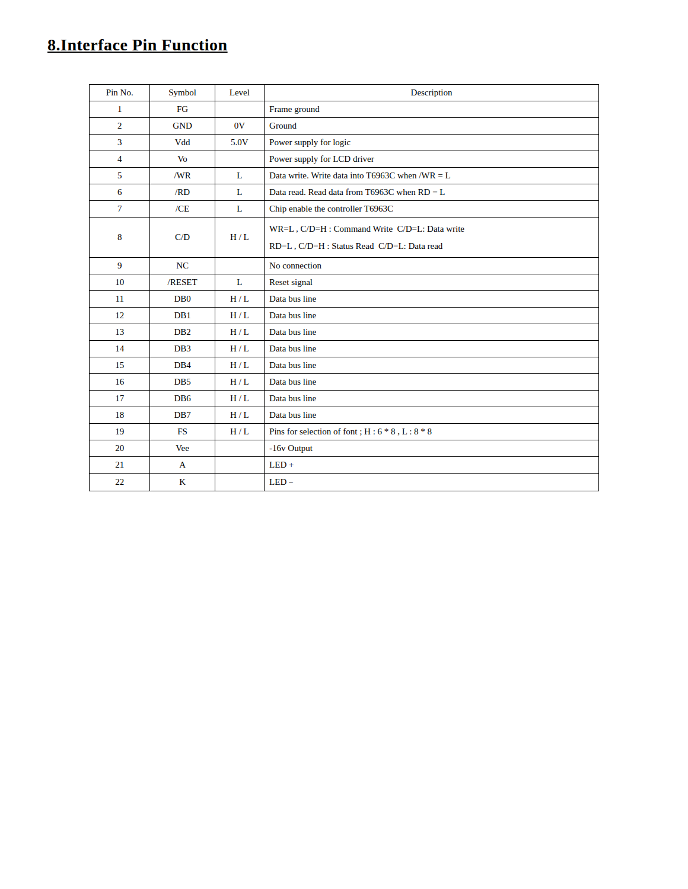8.Interface Pin Function
| Pin No. | Symbol | Level | Description |
| --- | --- | --- | --- |
| 1 | FG | | Frame ground |
| 2 | GND | 0V | Ground |
| 3 | Vdd | 5.0V | Power supply for logic |
| 4 | Vo | | Power supply for LCD driver |
| 5 | /WR | L | Data write. Write data into T6963C when /WR = L |
| 6 | /RD | L | Data read. Read data from T6963C when RD = L |
| 7 | /CE | L | Chip enable the controller T6963C |
| 8 | C/D | H / L | WR=L , C/D=H : Command Write C/D=L: Data write RD=L , C/D=H : Status Read C/D=L: Data read |
| 9 | NC | | No connection |
| 10 | /RESET | L | Reset signal |
| 11 | DB0 | H / L | Data bus line |
| 12 | DB1 | H / L | Data bus line |
| 13 | DB2 | H / L | Data bus line |
| 14 | DB3 | H / L | Data bus line |
| 15 | DB4 | H / L | Data bus line |
| 16 | DB5 | H / L | Data bus line |
| 17 | DB6 | H / L | Data bus line |
| 18 | DB7 | H / L | Data bus line |
| 19 | FS | H / L | Pins for selection of font ; H : 6 * 8 , L : 8 * 8 |
| 20 | Vee | | -16v Output |
| 21 | A | | LED + |
| 22 | K | | LED－ |